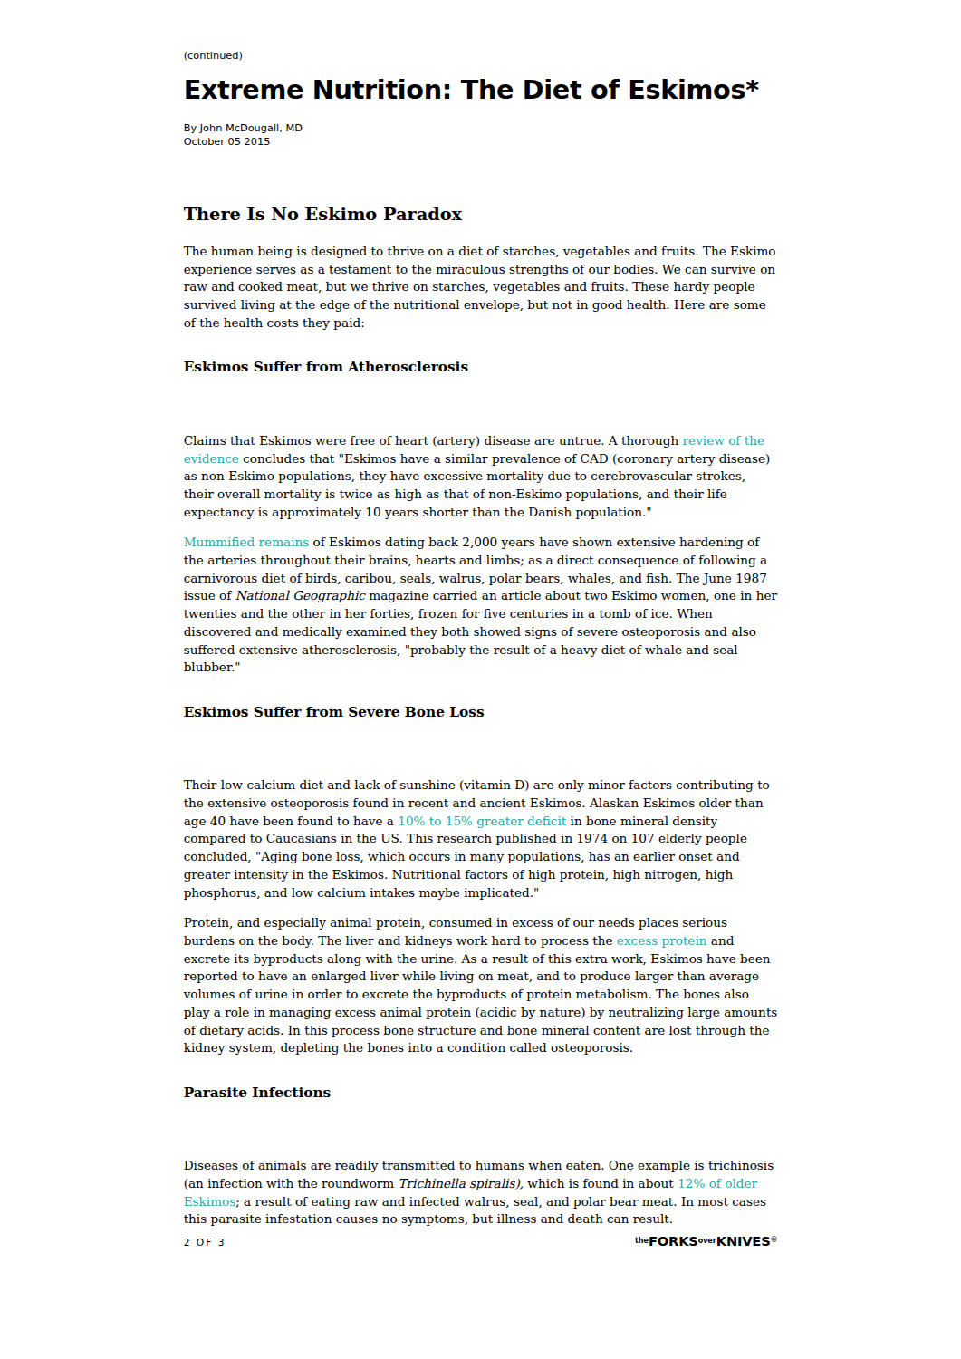(continued)
Extreme Nutrition: The Diet of Eskimos*
By John McDougall, MD
October 05 2015
There Is No Eskimo Paradox
The human being is designed to thrive on a diet of starches, vegetables and fruits. The Eskimo experience serves as a testament to the miraculous strengths of our bodies. We can survive on raw and cooked meat, but we thrive on starches, vegetables and fruits. These hardy people survived living at the edge of the nutritional envelope, but not in good health. Here are some of the health costs they paid:
Eskimos Suffer from Atherosclerosis
Claims that Eskimos were free of heart (artery) disease are untrue. A thorough review of the evidence concludes that "Eskimos have a similar prevalence of CAD (coronary artery disease) as non-Eskimo populations, they have excessive mortality due to cerebrovascular strokes, their overall mortality is twice as high as that of non-Eskimo populations, and their life expectancy is approximately 10 years shorter than the Danish population."
Mummified remains of Eskimos dating back 2,000 years have shown extensive hardening of the arteries throughout their brains, hearts and limbs; as a direct consequence of following a carnivorous diet of birds, caribou, seals, walrus, polar bears, whales, and fish. The June 1987 issue of National Geographic magazine carried an article about two Eskimo women, one in her twenties and the other in her forties, frozen for five centuries in a tomb of ice. When discovered and medically examined they both showed signs of severe osteoporosis and also suffered extensive atherosclerosis, "probably the result of a heavy diet of whale and seal blubber."
Eskimos Suffer from Severe Bone Loss
Their low-calcium diet and lack of sunshine (vitamin D) are only minor factors contributing to the extensive osteoporosis found in recent and ancient Eskimos. Alaskan Eskimos older than age 40 have been found to have a 10% to 15% greater deficit in bone mineral density compared to Caucasians in the US. This research published in 1974 on 107 elderly people concluded, "Aging bone loss, which occurs in many populations, has an earlier onset and greater intensity in the Eskimos. Nutritional factors of high protein, high nitrogen, high phosphorus, and low calcium intakes maybe implicated."
Protein, and especially animal protein, consumed in excess of our needs places serious burdens on the body. The liver and kidneys work hard to process the excess protein and excrete its byproducts along with the urine. As a result of this extra work, Eskimos have been reported to have an enlarged liver while living on meat, and to produce larger than average volumes of urine in order to excrete the byproducts of protein metabolism. The bones also play a role in managing excess animal protein (acidic by nature) by neutralizing large amounts of dietary acids. In this process bone structure and bone mineral content are lost through the kidney system, depleting the bones into a condition called osteoporosis.
Parasite Infections
Diseases of animals are readily transmitted to humans when eaten. One example is trichinosis (an infection with the roundworm Trichinella spiralis), which is found in about 12% of older Eskimos; a result of eating raw and infected walrus, seal, and polar bear meat. In most cases this parasite infestation causes no symptoms, but illness and death can result.
2 OF 3
the FORKSover KNIVES®